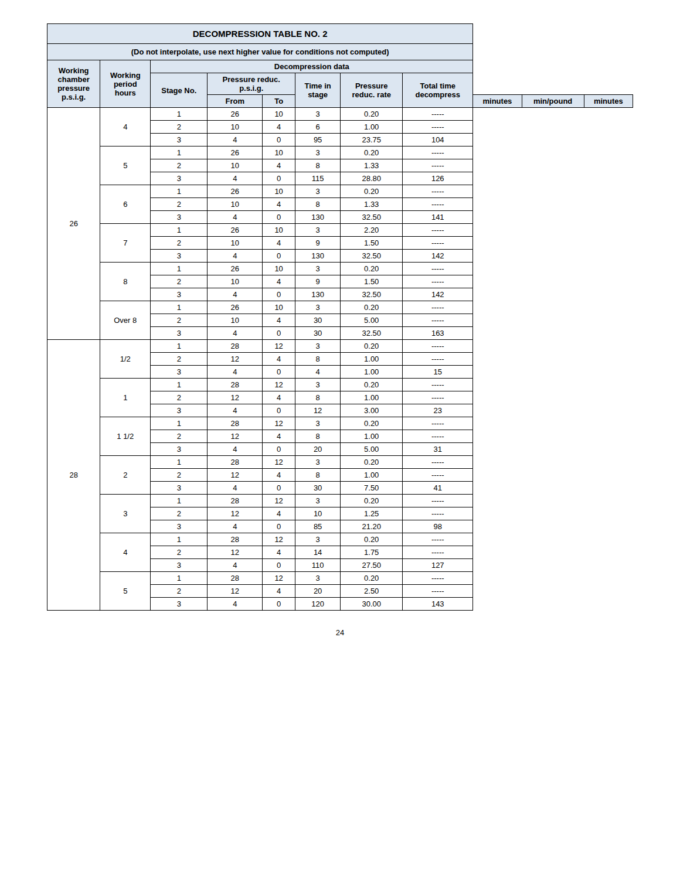| DECOMPRESSION TABLE NO. 2 |
| --- |
| (Do not interpolate, use next higher value for conditions not computed) |
| Working chamber pressure p.s.i.g. | Working period hours | Decompression data |
| Stage No. | Pressure reduc. p.s.i.g. | Time in stage | Pressure reduc. rate | Total time decompress |
| From | To | minutes | min/pound | minutes |
| 26 | 4 | 1 | 26 | 10 | 3 | 0.20 | ----- |
| 2 | 10 | 4 | 6 | 1.00 | ----- |
| 3 | 4 | 0 | 95 | 23.75 | 104 |
| 5 | 1 | 26 | 10 | 3 | 0.20 | ----- |
| 2 | 10 | 4 | 8 | 1.33 | ----- |
| 3 | 4 | 0 | 115 | 28.80 | 126 |
| 6 | 1 | 26 | 10 | 3 | 0.20 | ----- |
| 2 | 10 | 4 | 8 | 1.33 | ----- |
| 3 | 4 | 0 | 130 | 32.50 | 141 |
| 7 | 1 | 26 | 10 | 3 | 2.20 | ----- |
| 2 | 10 | 4 | 9 | 1.50 | ----- |
| 3 | 4 | 0 | 130 | 32.50 | 142 |
| 8 | 1 | 26 | 10 | 3 | 0.20 | ----- |
| 2 | 10 | 4 | 9 | 1.50 | ----- |
| 3 | 4 | 0 | 130 | 32.50 | 142 |
| Over 8 | 1 | 26 | 10 | 3 | 0.20 | ----- |
| 2 | 10 | 4 | 30 | 5.00 | ----- |
| 3 | 4 | 0 | 30 | 32.50 | 163 |
| 28 | 1/2 | 1 | 28 | 12 | 3 | 0.20 | ----- |
| 2 | 12 | 4 | 8 | 1.00 | ----- |
| 3 | 4 | 0 | 4 | 1.00 | 15 |
| 1 | 1 | 28 | 12 | 3 | 0.20 | ----- |
| 2 | 12 | 4 | 8 | 1.00 | ----- |
| 3 | 4 | 0 | 12 | 3.00 | 23 |
| 1 1/2 | 1 | 28 | 12 | 3 | 0.20 | ----- |
| 2 | 12 | 4 | 8 | 1.00 | ----- |
| 3 | 4 | 0 | 20 | 5.00 | 31 |
| 2 | 1 | 28 | 12 | 3 | 0.20 | ----- |
| 2 | 12 | 4 | 8 | 1.00 | ----- |
| 3 | 4 | 0 | 30 | 7.50 | 41 |
| 3 | 1 | 28 | 12 | 3 | 0.20 | ----- |
| 2 | 12 | 4 | 10 | 1.25 | ----- |
| 3 | 4 | 0 | 85 | 21.20 | 98 |
| 4 | 1 | 28 | 12 | 3 | 0.20 | ----- |
| 2 | 12 | 4 | 14 | 1.75 | ----- |
| 3 | 4 | 0 | 110 | 27.50 | 127 |
| 5 | 1 | 28 | 12 | 3 | 0.20 | ----- |
| 2 | 12 | 4 | 20 | 2.50 | ----- |
| 3 | 4 | 0 | 120 | 30.00 | 143 |
24